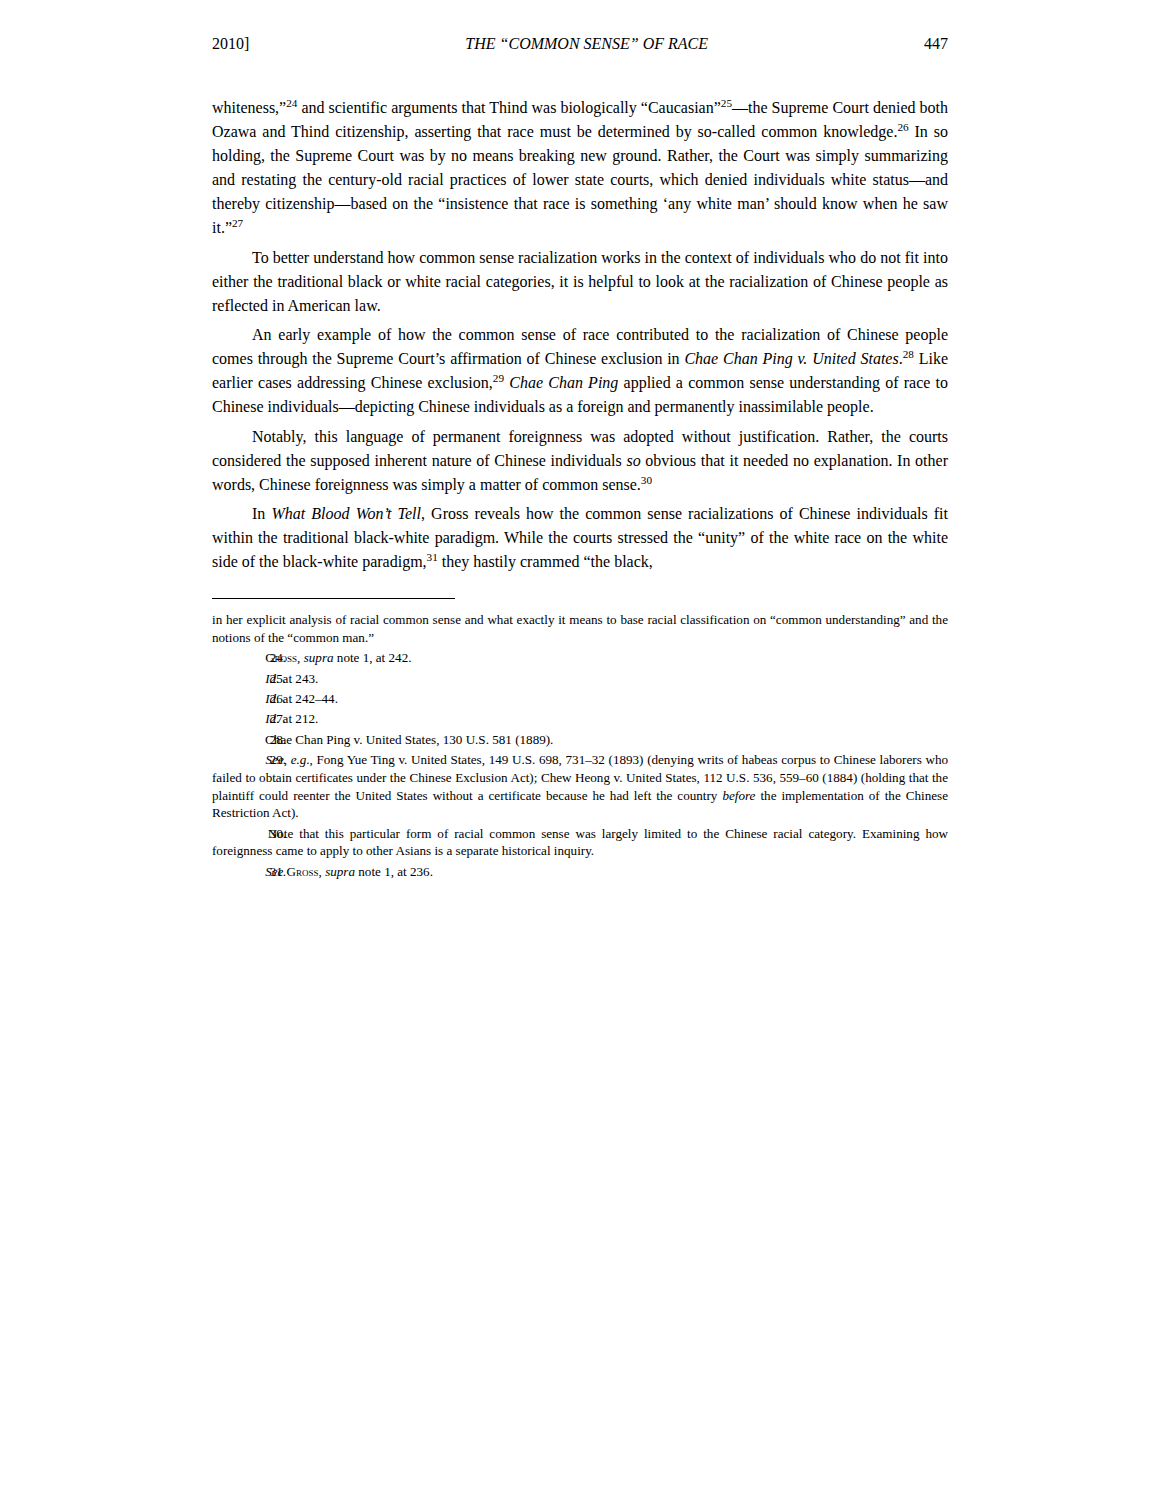2010] THE “COMMON SENSE” OF RACE 447
whiteness,”24 and scientific arguments that Thind was biologically “Caucasian”25—the Supreme Court denied both Ozawa and Thind citizenship, asserting that race must be determined by so-called common knowledge.26 In so holding, the Supreme Court was by no means breaking new ground. Rather, the Court was simply summarizing and restating the century-old racial practices of lower state courts, which denied individuals white status—and thereby citizenship—based on the “insistence that race is something ‘any white man’ should know when he saw it.”27
To better understand how common sense racialization works in the context of individuals who do not fit into either the traditional black or white racial categories, it is helpful to look at the racialization of Chinese people as reflected in American law.
An early example of how the common sense of race contributed to the racialization of Chinese people comes through the Supreme Court’s affirmation of Chinese exclusion in Chae Chan Ping v. United States.28 Like earlier cases addressing Chinese exclusion,29 Chae Chan Ping applied a common sense understanding of race to Chinese individuals—depicting Chinese individuals as a foreign and permanently inassimilable people.
Notably, this language of permanent foreignness was adopted without justification. Rather, the courts considered the supposed inherent nature of Chinese individuals so obvious that it needed no explanation. In other words, Chinese foreignness was simply a matter of common sense.30
In What Blood Won’t Tell, Gross reveals how the common sense racializations of Chinese individuals fit within the traditional black-white paradigm. While the courts stressed the “unity” of the white race on the white side of the black-white paradigm,31 they hastily crammed “the black,
in her explicit analysis of racial common sense and what exactly it means to base racial classification on “common understanding” and the notions of the “common man.”
24. Gross, supra note 1, at 242.
25. Id. at 243.
26. Id. at 242–44.
27. Id. at 212.
28. Chae Chan Ping v. United States, 130 U.S. 581 (1889).
29. See, e.g., Fong Yue Ting v. United States, 149 U.S. 698, 731–32 (1893) (denying writs of habeas corpus to Chinese laborers who failed to obtain certificates under the Chinese Exclusion Act); Chew Heong v. United States, 112 U.S. 536, 559–60 (1884) (holding that the plaintiff could reenter the United States without a certificate because he had left the country before the implementation of the Chinese Restriction Act).
30. Note that this particular form of racial common sense was largely limited to the Chinese racial category. Examining how foreignness came to apply to other Asians is a separate historical inquiry.
31. See Gross, supra note 1, at 236.